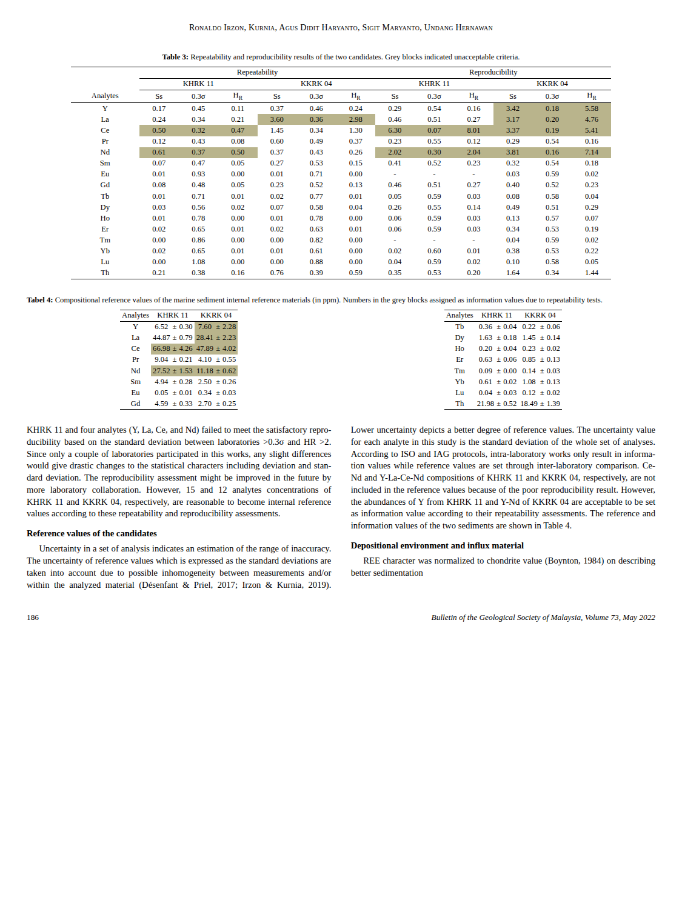Ronaldo Irzon, Kurnia, Agus Didit Haryanto, Sigit Maryanto, Undang Hernawan
Table 3: Repeatability and reproducibility results of the two candidates. Grey blocks indicated unacceptable criteria.
| | Repeatability | Reproducibility |
| | KHRK 11 | KKRK 04 | KHRK 11 | KKRK 04 |
| Analytes | Ss | 0.3σ | H R | Ss | 0.3σ | H R | Ss | 0.3σ | H R | Ss | 0.3σ | H R |
| Y | 0.17 | 0.45 | 0.11 | 0.37 | 0.46 | 0.24 | 0.29 | 0.54 | 0.16 | 3.42 | 0.18 | 5.58 |
| La | 0.24 | 0.34 | 0.21 | 3.60 | 0.36 | 2.98 | 0.46 | 0.51 | 0.27 | 3.17 | 0.20 | 4.76 |
| Ce | 0.50 | 0.32 | 0.47 | 1.45 | 0.34 | 1.30 | 6.30 | 0.07 | 8.01 | 3.37 | 0.19 | 5.41 |
| Pr | 0.12 | 0.43 | 0.08 | 0.60 | 0.49 | 0.37 | 0.23 | 0.55 | 0.12 | 0.29 | 0.54 | 0.16 |
| Nd | 0.61 | 0.37 | 0.50 | 0.37 | 0.43 | 0.26 | 2.02 | 0.30 | 2.04 | 3.81 | 0.16 | 7.14 |
| Sm | 0.07 | 0.47 | 0.05 | 0.27 | 0.53 | 0.15 | 0.41 | 0.52 | 0.23 | 0.32 | 0.54 | 0.18 |
| Eu | 0.01 | 0.93 | 0.00 | 0.01 | 0.71 | 0.00 | - | - | - | 0.03 | 0.59 | 0.02 |
| Gd | 0.08 | 0.48 | 0.05 | 0.23 | 0.52 | 0.13 | 0.46 | 0.51 | 0.27 | 0.40 | 0.52 | 0.23 |
| Tb | 0.01 | 0.71 | 0.01 | 0.02 | 0.77 | 0.01 | 0.05 | 0.59 | 0.03 | 0.08 | 0.58 | 0.04 |
| Dy | 0.03 | 0.56 | 0.02 | 0.07 | 0.58 | 0.04 | 0.26 | 0.55 | 0.14 | 0.49 | 0.51 | 0.29 |
| Ho | 0.01 | 0.78 | 0.00 | 0.01 | 0.78 | 0.00 | 0.06 | 0.59 | 0.03 | 0.13 | 0.57 | 0.07 |
| Er | 0.02 | 0.65 | 0.01 | 0.02 | 0.63 | 0.01 | 0.06 | 0.59 | 0.03 | 0.34 | 0.53 | 0.19 |
| Tm | 0.00 | 0.86 | 0.00 | 0.00 | 0.82 | 0.00 | - | - | - | 0.04 | 0.59 | 0.02 |
| Yb | 0.02 | 0.65 | 0.01 | 0.01 | 0.61 | 0.00 | 0.02 | 0.60 | 0.01 | 0.38 | 0.53 | 0.22 |
| Lu | 0.00 | 1.08 | 0.00 | 0.00 | 0.88 | 0.00 | 0.04 | 0.59 | 0.02 | 0.10 | 0.58 | 0.05 |
| Th | 0.21 | 0.38 | 0.16 | 0.76 | 0.39 | 0.59 | 0.35 | 0.53 | 0.20 | 1.64 | 0.34 | 1.44 |
Tabel 4: Compositional reference values of the marine sediment internal reference materials (in ppm). Numbers in the grey blocks assigned as information values due to repeatability tests.
| Analytes | KHRK 11 | KKRK 04 |
| Y | 6.52 | ± | 0.30 | 7.60 | ± | 2.28 |
| La | 44.87 | ± | 0.79 | 28.41 | ± | 2.23 |
| Ce | 66.98 | ± | 4.26 | 47.89 | ± | 4.02 |
| Pr | 9.04 | ± | 0.21 | 4.10 | ± | 0.55 |
| Nd | 27.52 | ± | 1.53 | 11.18 | ± | 0.62 |
| Sm | 4.94 | ± | 0.28 | 2.50 | ± | 0.26 |
| Eu | 0.05 | ± | 0.01 | 0.34 | ± | 0.03 |
| Gd | 4.59 | ± | 0.33 | 2.70 | ± | 0.25 |
| Analytes | KHRK 11 | KKRK 04 |
| Tb | 0.36 | ± | 0.04 | 0.22 | ± | 0.06 |
| Dy | 1.63 | ± | 0.18 | 1.45 | ± | 0.14 |
| Ho | 0.20 | ± | 0.04 | 0.23 | ± | 0.02 |
| Er | 0.63 | ± | 0.06 | 0.85 | ± | 0.13 |
| Tm | 0.09 | ± | 0.00 | 0.14 | ± | 0.03 |
| Yb | 0.61 | ± | 0.02 | 1.08 | ± | 0.13 |
| Lu | 0.04 | ± | 0.03 | 0.12 | ± | 0.02 |
| Th | 21.98 | ± | 0.52 | 18.49 | ± | 1.39 |
KHRK 11 and four analytes (Y, La, Ce, and Nd) failed to meet the satisfactory reproducibility based on the standard deviation between laboratories >0.3σ and HR >2. Since only a couple of laboratories participated in this works, any slight differences would give drastic changes to the statistical characters including deviation and standard deviation. The reproducibility assessment might be improved in the future by more laboratory collaboration. However, 15 and 12 analytes concentrations of KHRK 11 and KKRK 04, respectively, are reasonable to become internal reference values according to these repeatability and reproducibility assessments.
Reference values of the candidates
Uncertainty in a set of analysis indicates an estimation of the range of inaccuracy. The uncertainty of reference values which is expressed as the standard deviations are taken into account due to possible inhomogeneity between measurements and/or within the analyzed material (Désenfant & Priel, 2017; Irzon & Kurnia, 2019). Lower uncertainty depicts a better degree of reference values. The uncertainty value for each analyte in this study is the standard deviation of the whole set of analyses. According to ISO and IAG protocols, intra-laboratory works only result in information values while reference values are set through inter-laboratory comparison. Ce-Nd and Y-La-Ce-Nd compositions of KHRK 11 and KKRK 04, respectively, are not included in the reference values because of the poor reproducibility result. However, the abundances of Y from KHRK 11 and Y-Nd of KKRK 04 are acceptable to be set as information value according to their repeatability assessments. The reference and information values of the two sediments are shown in Table 4.
Depositional environment and influx material
REE character was normalized to chondrite value (Boynton, 1984) on describing better sedimentation
186 Bulletin of the Geological Society of Malaysia, Volume 73, May 2022